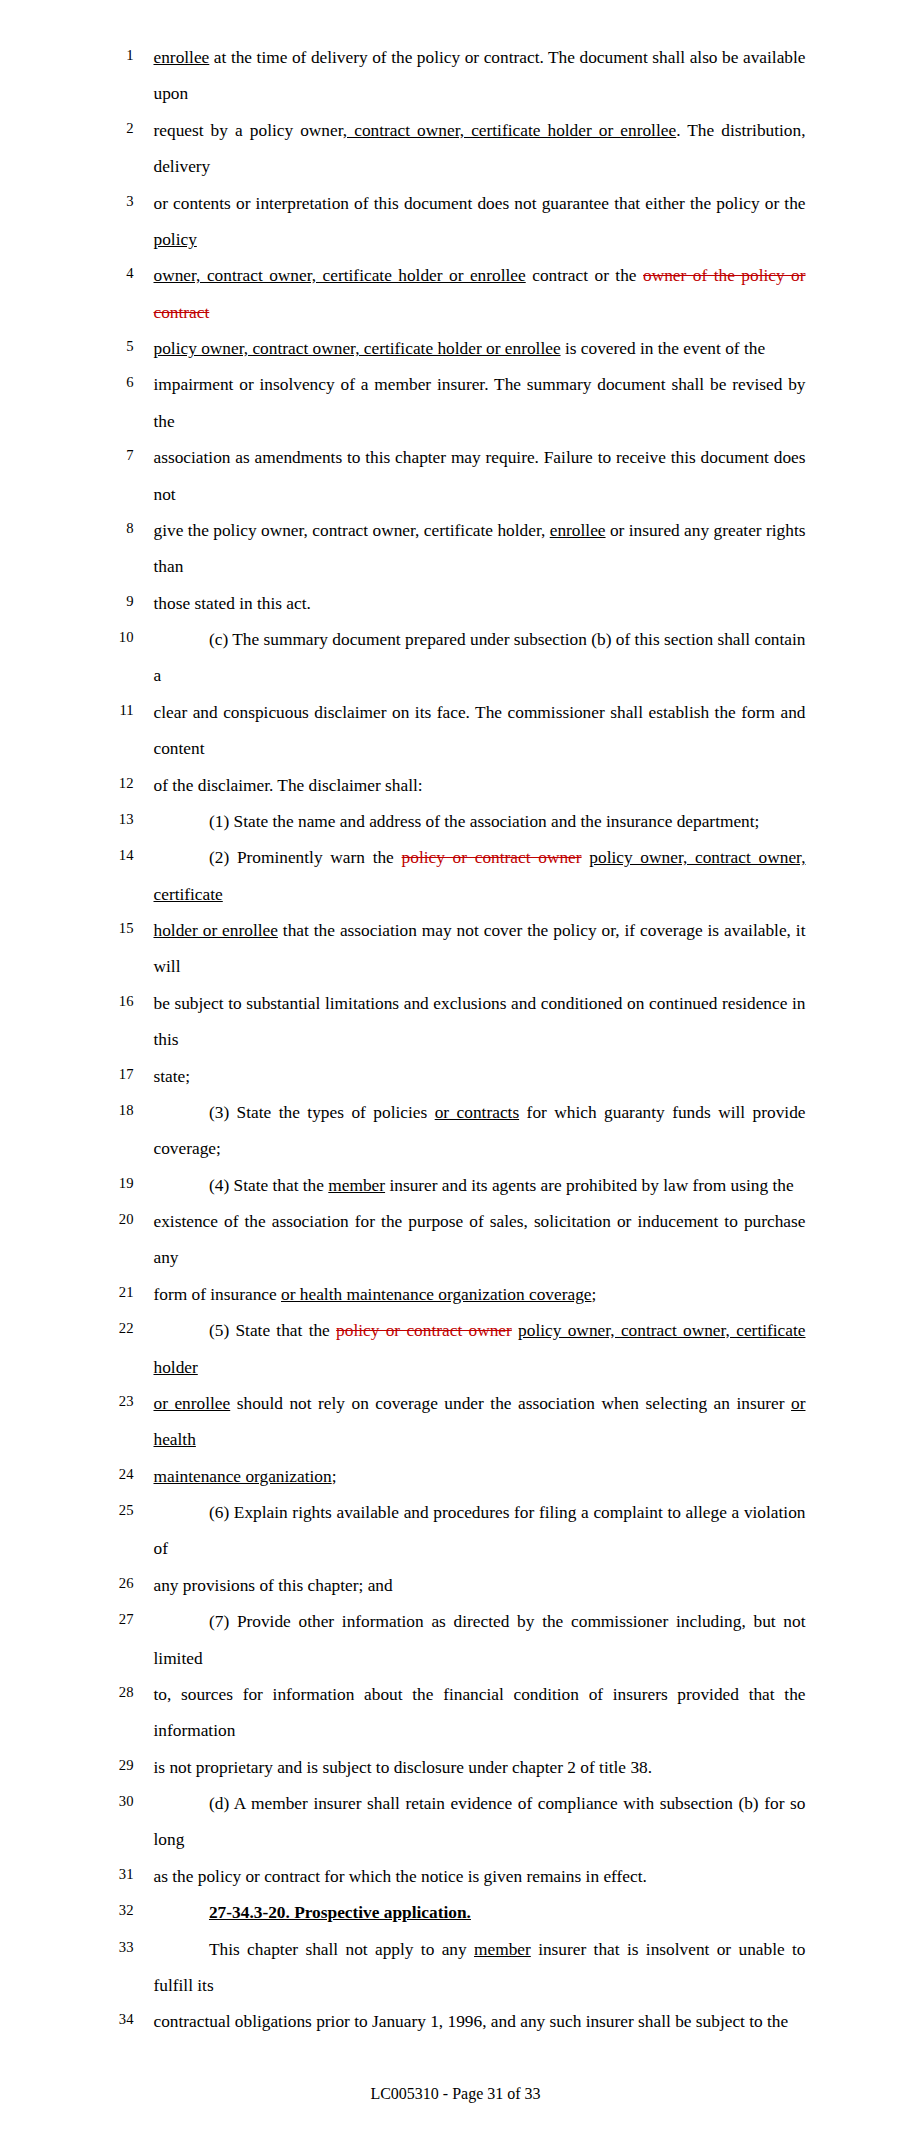enrollee at the time of delivery of the policy or contract. The document shall also be available upon
request by a policy owner, contract owner, certificate holder or enrollee. The distribution, delivery
or contents or interpretation of this document does not guarantee that either the policy or the policy
owner, contract owner, certificate holder or enrollee contract or the owner of the policy or contract
policy owner, contract owner, certificate holder or enrollee is covered in the event of the
impairment or insolvency of a member insurer. The summary document shall be revised by the
association as amendments to this chapter may require. Failure to receive this document does not
give the policy owner, contract owner, certificate holder, enrollee or insured any greater rights than
those stated in this act.
(c) The summary document prepared under subsection (b) of this section shall contain a
clear and conspicuous disclaimer on its face. The commissioner shall establish the form and content
of the disclaimer. The disclaimer shall:
(1) State the name and address of the association and the insurance department;
(2) Prominently warn the policy or contract owner policy owner, contract owner, certificate
holder or enrollee that the association may not cover the policy or, if coverage is available, it will
be subject to substantial limitations and exclusions and conditioned on continued residence in this
state;
(3) State the types of policies or contracts for which guaranty funds will provide coverage;
(4) State that the member insurer and its agents are prohibited by law from using the
existence of the association for the purpose of sales, solicitation or inducement to purchase any
form of insurance or health maintenance organization coverage;
(5) State that the policy or contract owner policy owner, contract owner, certificate holder
or enrollee should not rely on coverage under the association when selecting an insurer or health
maintenance organization;
(6) Explain rights available and procedures for filing a complaint to allege a violation of
any provisions of this chapter; and
(7) Provide other information as directed by the commissioner including, but not limited
to, sources for information about the financial condition of insurers provided that the information
is not proprietary and is subject to disclosure under chapter 2 of title 38.
(d) A member insurer shall retain evidence of compliance with subsection (b) for so long
as the policy or contract for which the notice is given remains in effect.
27-34.3-20. Prospective application.
This chapter shall not apply to any member insurer that is insolvent or unable to fulfill its
contractual obligations prior to January 1, 1996, and any such insurer shall be subject to the
LC005310 - Page 31 of 33